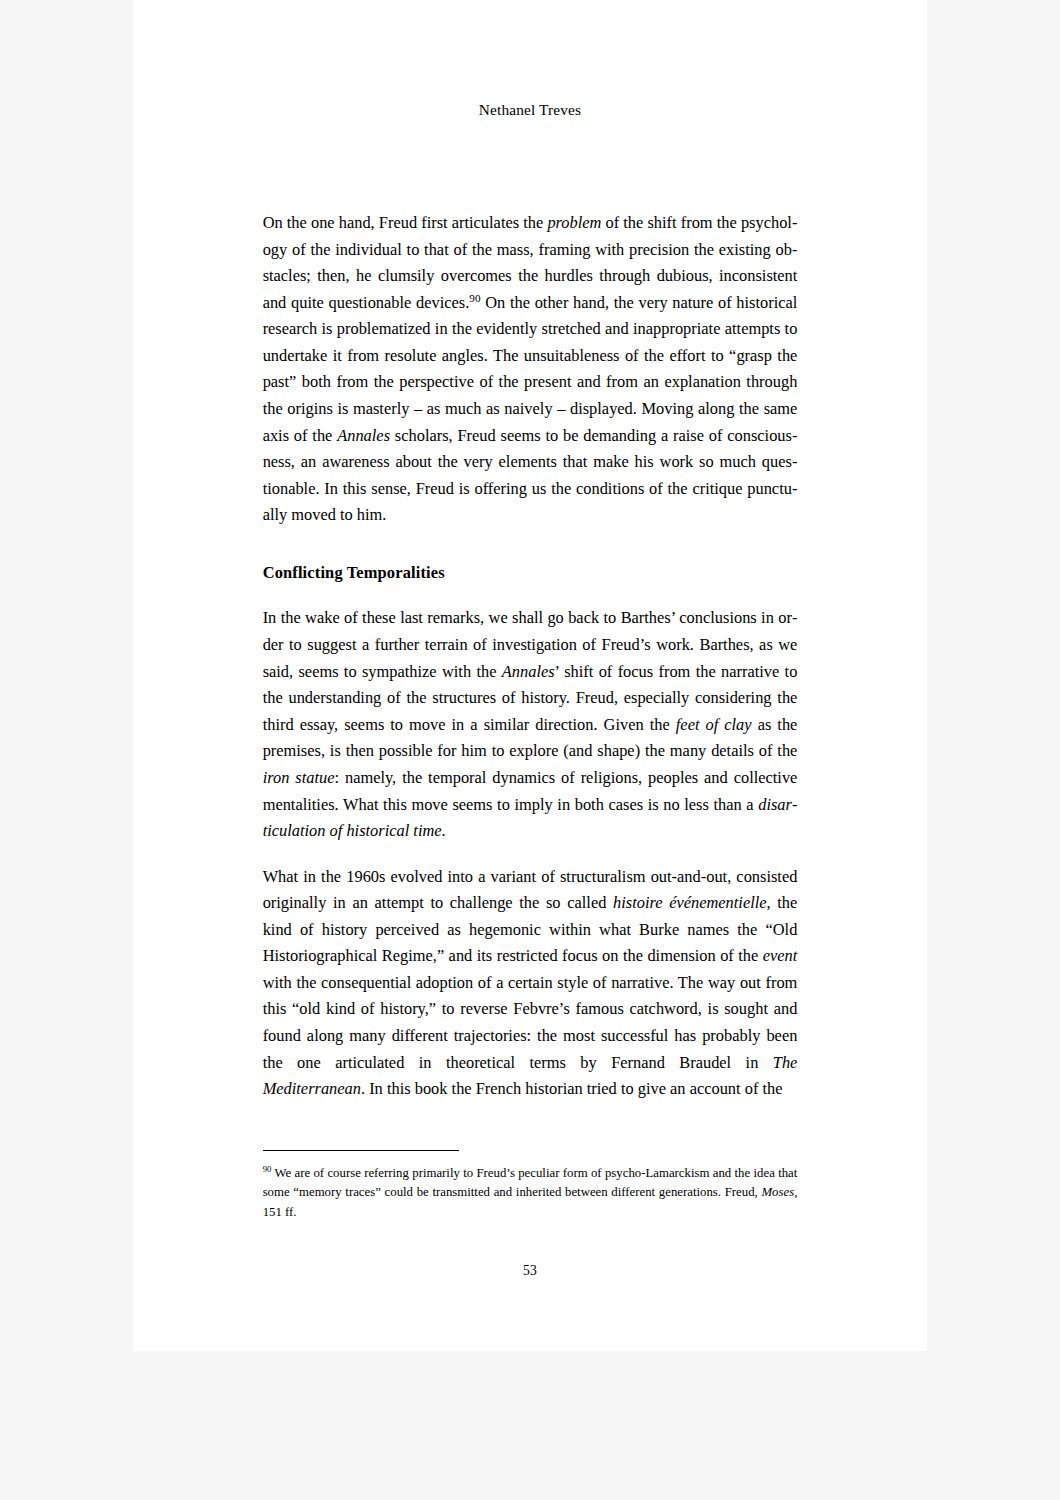Nethanel Treves
On the one hand, Freud first articulates the problem of the shift from the psychology of the individual to that of the mass, framing with precision the existing obstacles; then, he clumsily overcomes the hurdles through dubious, inconsistent and quite questionable devices.90 On the other hand, the very nature of historical research is problematized in the evidently stretched and inappropriate attempts to undertake it from resolute angles. The unsuitableness of the effort to “grasp the past” both from the perspective of the present and from an explanation through the origins is masterly – as much as naively – displayed. Moving along the same axis of the Annales scholars, Freud seems to be demanding a raise of consciousness, an awareness about the very elements that make his work so much questionable. In this sense, Freud is offering us the conditions of the critique punctually moved to him.
Conflicting Temporalities
In the wake of these last remarks, we shall go back to Barthes’ conclusions in order to suggest a further terrain of investigation of Freud’s work. Barthes, as we said, seems to sympathize with the Annales’ shift of focus from the narrative to the understanding of the structures of history. Freud, especially considering the third essay, seems to move in a similar direction. Given the feet of clay as the premises, is then possible for him to explore (and shape) the many details of the iron statue: namely, the temporal dynamics of religions, peoples and collective mentalities. What this move seems to imply in both cases is no less than a disarticulation of historical time.
What in the 1960s evolved into a variant of structuralism out-and-out, consisted originally in an attempt to challenge the so called histoire événementielle, the kind of history perceived as hegemonic within what Burke names the “Old Historiographical Regime,” and its restricted focus on the dimension of the event with the consequential adoption of a certain style of narrative. The way out from this “old kind of history,” to reverse Febvre’s famous catchword, is sought and found along many different trajectories: the most successful has probably been the one articulated in theoretical terms by Fernand Braudel in The Mediterranean. In this book the French historian tried to give an account of the
90 We are of course referring primarily to Freud’s peculiar form of psycho-Lamarckism and the idea that some “memory traces” could be transmitted and inherited between different generations. Freud, Moses, 151 ff.
53